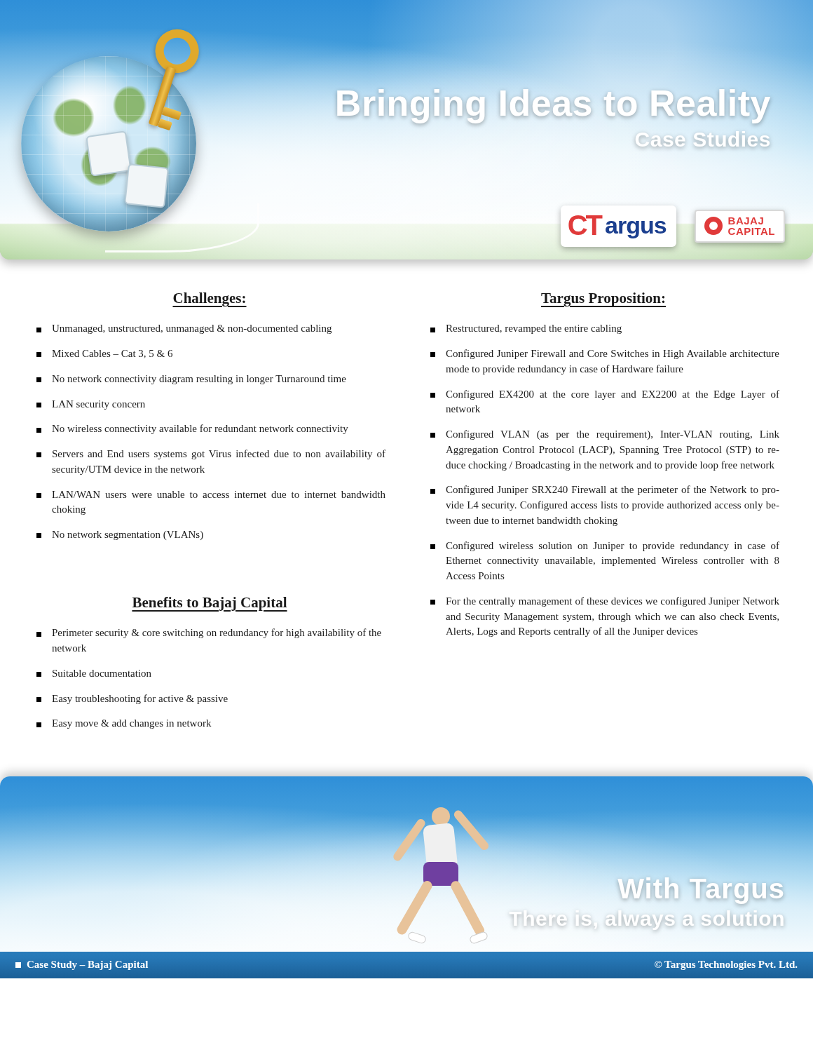Bringing Ideas to Reality
Case Studies
CTargus
BAJAJ CAPITAL
Challenges:
Unmanaged, unstructured, unmanaged & non-documented cabling
Mixed Cables – Cat 3, 5 & 6
No network connectivity diagram resulting in longer Turnaround time
LAN security concern
No wireless connectivity available for redundant network connectivity
Servers and End users systems got Virus infected due to non availability of security/UTM device in the network
LAN/WAN users were unable to access internet due to internet bandwidth choking
No network segmentation (VLANs)
Benefits to Bajaj Capital
Perimeter security & core switching on redundancy for high availability of the network
Suitable documentation
Easy troubleshooting for active & passive
Easy move & add changes in network
Targus Proposition:
Restructured, revamped the entire cabling
Configured Juniper Firewall and Core Switches in High Available architecture mode to provide redundancy in case of Hardware failure
Configured EX4200 at the core layer and EX2200 at the Edge Layer of network
Configured VLAN (as per the requirement), Inter-VLAN routing, Link Aggregation Control Protocol (LACP), Spanning Tree Protocol (STP) to reduce chocking / Broadcasting in the network and to provide loop free network
Configured Juniper SRX240 Firewall at the perimeter of the Network to provide L4 security. Configured access lists to provide authorized access only between due to internet bandwidth choking
Configured wireless solution on Juniper to provide redundancy in case of Ethernet connectivity unavailable, implemented Wireless controller with 8 Access Points
For the centrally management of these devices we configured Juniper Network and Security Management system, through which we can also check Events, Alerts, Logs and Reports centrally of all the Juniper devices
With Targus
There is, always a solution
Case Study – Bajaj Capital
© Targus Technologies Pvt. Ltd.